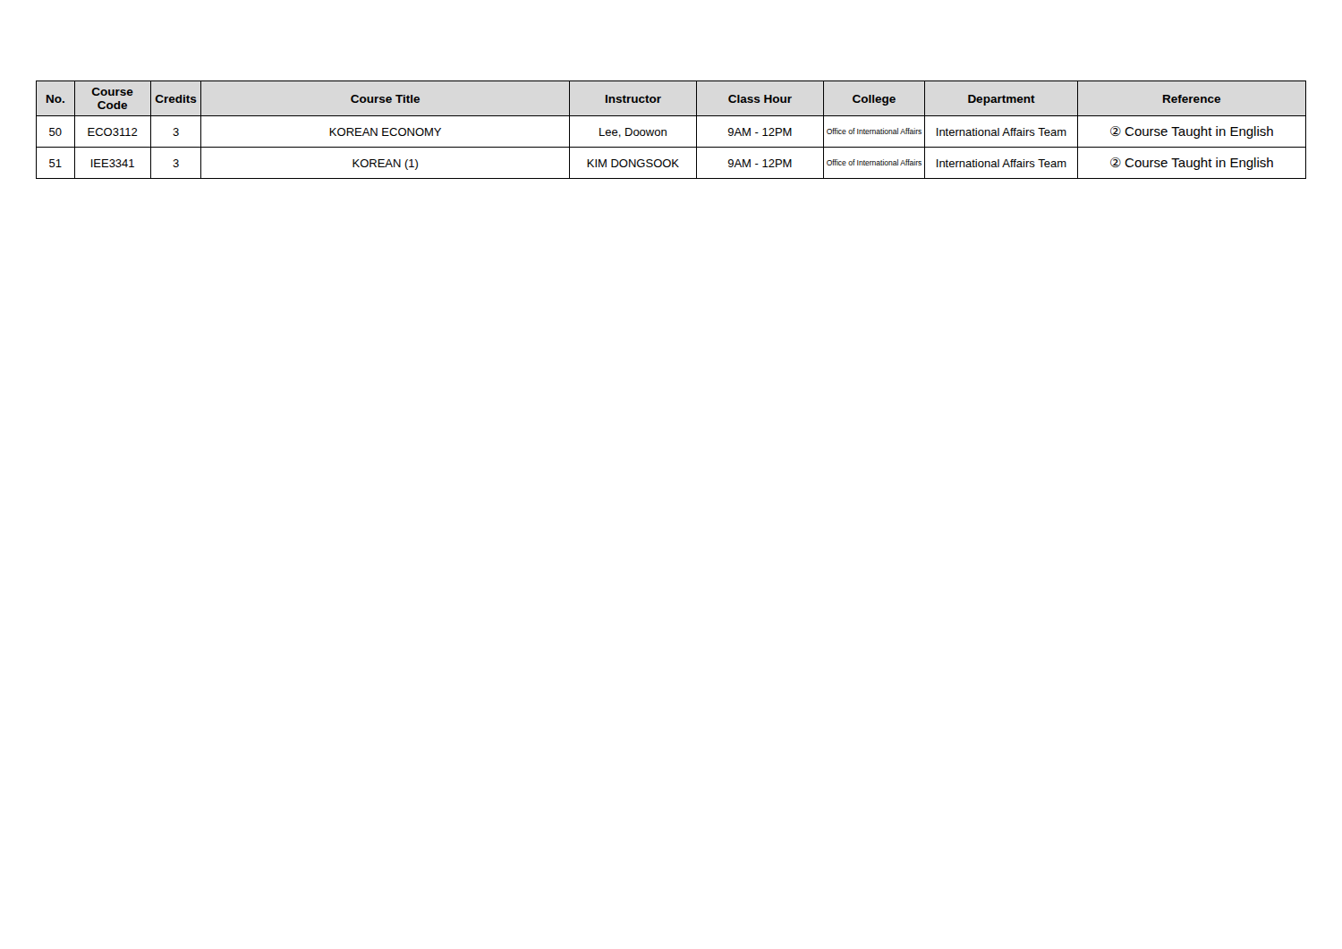| No. | Course Code | Credits | Course Title | Instructor | Class Hour | College | Department | Reference |
| --- | --- | --- | --- | --- | --- | --- | --- | --- |
| 50 | ECO3112 | 3 | KOREAN ECONOMY | Lee, Doowon | 9AM - 12PM | Office of International Affairs | International Affairs Team | ② Course Taught in English |
| 51 | IEE3341 | 3 | KOREAN (1) | KIM DONGSOOK | 9AM - 12PM | Office of International Affairs | International Affairs Team | ② Course Taught in English |